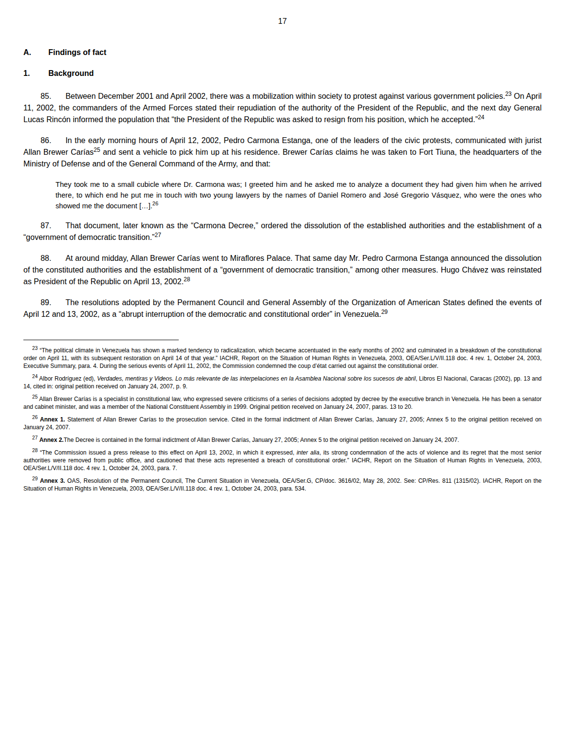17
A. Findings of fact
1. Background
85. Between December 2001 and April 2002, there was a mobilization within society to protest against various government policies.23 On April 11, 2002, the commanders of the Armed Forces stated their repudiation of the authority of the President of the Republic, and the next day General Lucas Rincón informed the population that “the President of the Republic was asked to resign from his position, which he accepted.”24
86. In the early morning hours of April 12, 2002, Pedro Carmona Estanga, one of the leaders of the civic protests, communicated with jurist Allan Brewer Carías25 and sent a vehicle to pick him up at his residence. Brewer Carías claims he was taken to Fort Tiuna, the headquarters of the Ministry of Defense and of the General Command of the Army, and that:
They took me to a small cubicle where Dr. Carmona was; I greeted him and he asked me to analyze a document they had given him when he arrived there, to which end he put me in touch with two young lawyers by the names of Daniel Romero and José Gregorio Vásquez, who were the ones who showed me the document […].26
87. That document, later known as the “Carmona Decree,” ordered the dissolution of the established authorities and the establishment of a “government of democratic transition.”27
88. At around midday, Allan Brewer Carías went to Miraflores Palace. That same day Mr. Pedro Carmona Estanga announced the dissolution of the constituted authorities and the establishment of a “government of democratic transition,” among other measures. Hugo Chávez was reinstated as President of the Republic on April 13, 2002.28
89. The resolutions adopted by the Permanent Council and General Assembly of the Organization of American States defined the events of April 12 and 13, 2002, as a “abrupt interruption of the democratic and constitutional order” in Venezuela.29
23 “The political climate in Venezuela has shown a marked tendency to radicalization, which became accentuated in the early months of 2002 and culminated in a breakdown of the constitutional order on April 11, with its subsequent restoration on April 14 of that year.” IACHR, Report on the Situation of Human Rights in Venezuela, 2003, OEA/Ser.L/V/II.118 doc. 4 rev. 1, October 24, 2003, Executive Summary, para. 4. During the serious events of April 11, 2002, the Commission condemned the coup d’état carried out against the constitutional order.
24 Albor Rodríguez (ed), Verdades, mentiras y Videos. Lo más relevante de las interpelaciones en la Asamblea Nacional sobre los sucesos de abril, Libros El Nacional, Caracas (2002), pp. 13 and 14, cited in: original petition received on January 24, 2007, p. 9.
25 Allan Brewer Carías is a specialist in constitutional law, who expressed severe criticisms of a series of decisions adopted by decree by the executive branch in Venezuela. He has been a senator and cabinet minister, and was a member of the National Constituent Assembly in 1999. Original petition received on January 24, 2007, paras. 13 to 20.
26 Annex 1. Statement of Allan Brewer Carías to the prosecution service. Cited in the formal indictment of Allan Brewer Carías, January 27, 2005; Annex 5 to the original petition received on January 24, 2007.
27 Annex 2. The Decree is contained in the formal indictment of Allan Brewer Carías, January 27, 2005; Annex 5 to the original petition received on January 24, 2007.
28 “The Commission issued a press release to this effect on April 13, 2002, in which it expressed, inter alia, its strong condemnation of the acts of violence and its regret that the most senior authorities were removed from public office, and cautioned that these acts represented a breach of constitutional order.” IACHR, Report on the Situation of Human Rights in Venezuela, 2003, OEA/Ser.L/V/II.118 doc. 4 rev. 1, October 24, 2003, para. 7.
29 Annex 3. OAS, Resolution of the Permanent Council, The Current Situation in Venezuela, OEA/Ser.G, CP/doc. 3616/02, May 28, 2002. See: CP/Res. 811 (1315/02). IACHR, Report on the Situation of Human Rights in Venezuela, 2003, OEA/Ser.L/V/II.118 doc. 4 rev. 1, October 24, 2003, para. 534.